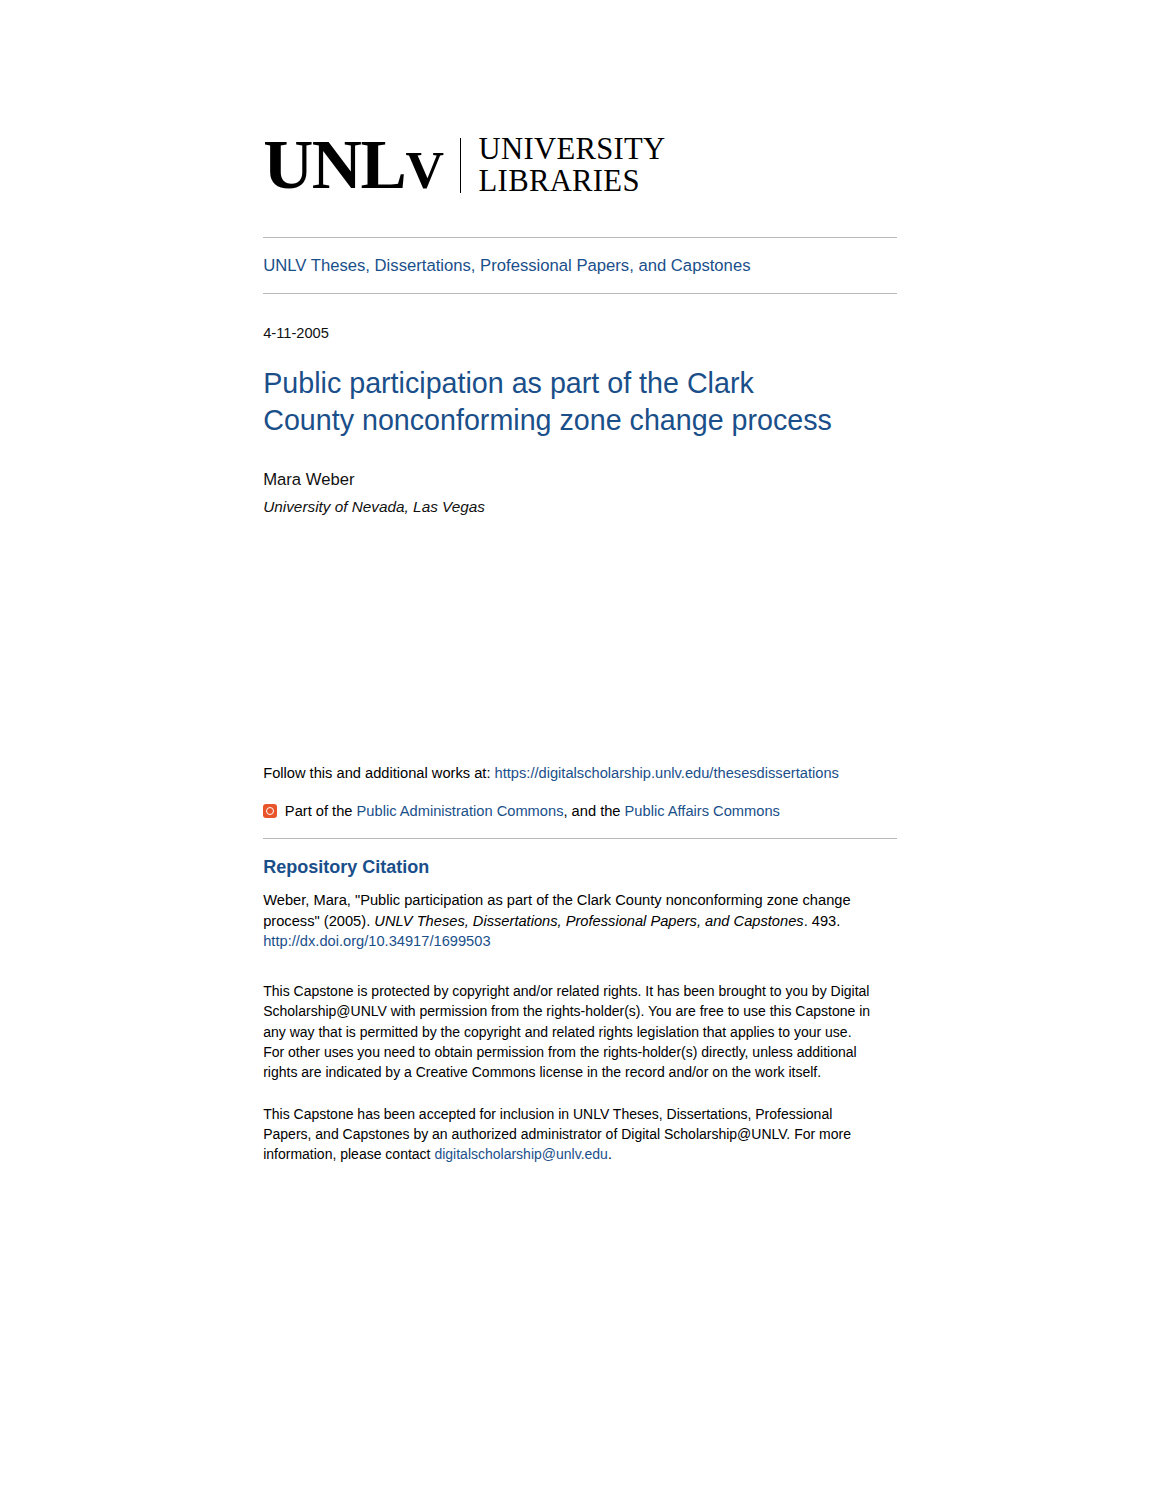UNLV
UNIVERSITY LIBRARIES
UNLV Theses, Dissertations, Professional Papers, and Capstones
4-11-2005
Public participation as part of the Clark County nonconforming zone change process
Mara Weber
University of Nevada, Las Vegas
Follow this and additional works at: https://digitalscholarship.unlv.edu/thesesdissertations
Part of the Public Administration Commons, and the Public Affairs Commons
Repository Citation
Weber, Mara, "Public participation as part of the Clark County nonconforming zone change process" (2005). UNLV Theses, Dissertations, Professional Papers, and Capstones. 493.
http://dx.doi.org/10.34917/1699503
This Capstone is protected by copyright and/or related rights. It has been brought to you by Digital Scholarship@UNLV with permission from the rights-holder(s). You are free to use this Capstone in any way that is permitted by the copyright and related rights legislation that applies to your use. For other uses you need to obtain permission from the rights-holder(s) directly, unless additional rights are indicated by a Creative Commons license in the record and/or on the work itself.
This Capstone has been accepted for inclusion in UNLV Theses, Dissertations, Professional Papers, and Capstones by an authorized administrator of Digital Scholarship@UNLV. For more information, please contact digitalscholarship@unlv.edu.